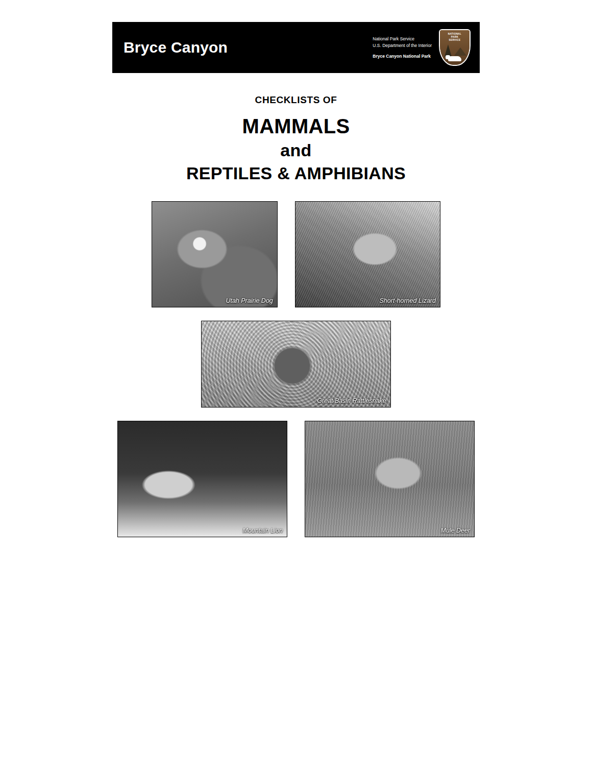Bryce Canyon
National Park Service
U.S. Department of the Interior
Bryce Canyon National Park
NATIONAL
PARK
SERVICE
CHECKLISTS OF
MAMMALS
and
REPTILES & AMPHIBIANS
Utah Prairie Dog
Short-horned Lizard
Great Basin Rattlesnake
Mountain Lion
Mule Deer